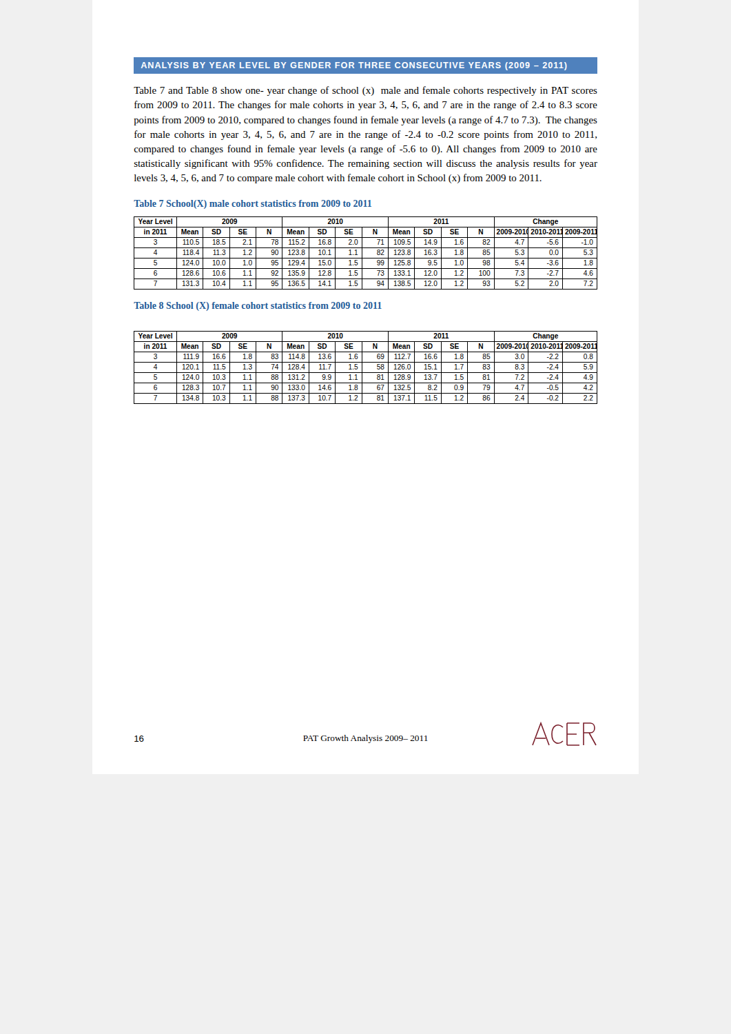Analysis by year level by gender for three consecutive years (2009 – 2011)
Table 7 and Table 8 show one- year change of school (x) male and female cohorts respectively in PAT scores from 2009 to 2011. The changes for male cohorts in year 3, 4, 5, 6, and 7 are in the range of 2.4 to 8.3 score points from 2009 to 2010, compared to changes found in female year levels (a range of 4.7 to 7.3). The changes for male cohorts in year 3, 4, 5, 6, and 7 are in the range of -2.4 to -0.2 score points from 2010 to 2011, compared to changes found in female year levels (a range of -5.6 to 0). All changes from 2009 to 2010 are statistically significant with 95% confidence. The remaining section will discuss the analysis results for year levels 3, 4, 5, 6, and 7 to compare male cohort with female cohort in School (x) from 2009 to 2011.
Table 7 School(X) male cohort statistics from 2009 to 2011
| Year Level | 2009 | 2010 | 2011 | Change |
| --- | --- | --- | --- | --- |
| in 2011 | Mean | SD | SE | N | Mean | SD | SE | N | Mean | SD | SE | N | 2009-2010 | 2010-2011 | 2009-2011 |
| 3 | 110.5 | 18.5 | 2.1 | 78 | 115.2 | 16.8 | 2.0 | 71 | 109.5 | 14.9 | 1.6 | 82 | 4.7 | -5.6 | -1.0 |
| 4 | 118.4 | 11.3 | 1.2 | 90 | 123.8 | 10.1 | 1.1 | 82 | 123.8 | 16.3 | 1.8 | 85 | 5.3 | 0.0 | 5.3 |
| 5 | 124.0 | 10.0 | 1.0 | 95 | 129.4 | 15.0 | 1.5 | 99 | 125.8 | 9.5 | 1.0 | 98 | 5.4 | -3.6 | 1.8 |
| 6 | 128.6 | 10.6 | 1.1 | 92 | 135.9 | 12.8 | 1.5 | 73 | 133.1 | 12.0 | 1.2 | 100 | 7.3 | -2.7 | 4.6 |
| 7 | 131.3 | 10.4 | 1.1 | 95 | 136.5 | 14.1 | 1.5 | 94 | 138.5 | 12.0 | 1.2 | 93 | 5.2 | 2.0 | 7.2 |
Table 8 School (X) female cohort statistics from 2009 to 2011
| Year Level | 2009 | 2010 | 2011 | Change |
| --- | --- | --- | --- | --- |
| in 2011 | Mean | SD | SE | N | Mean | SD | SE | N | Mean | SD | SE | N | 2009-2010 | 2010-2011 | 2009-2011 |
| 3 | 111.9 | 16.6 | 1.8 | 83 | 114.8 | 13.6 | 1.6 | 69 | 112.7 | 16.6 | 1.8 | 85 | 3.0 | -2.2 | 0.8 |
| 4 | 120.1 | 11.5 | 1.3 | 74 | 128.4 | 11.7 | 1.5 | 58 | 126.0 | 15.1 | 1.7 | 83 | 8.3 | -2.4 | 5.9 |
| 5 | 124.0 | 10.3 | 1.1 | 88 | 131.2 | 9.9 | 1.1 | 81 | 128.9 | 13.7 | 1.5 | 81 | 7.2 | -2.4 | 4.9 |
| 6 | 128.3 | 10.7 | 1.1 | 90 | 133.0 | 14.6 | 1.8 | 67 | 132.5 | 8.2 | 0.9 | 79 | 4.7 | -0.5 | 4.2 |
| 7 | 134.8 | 10.3 | 1.1 | 88 | 137.3 | 10.7 | 1.2 | 81 | 137.1 | 11.5 | 1.2 | 86 | 2.4 | -0.2 | 2.2 |
16
PAT Growth Analysis 2009– 2011
ACER